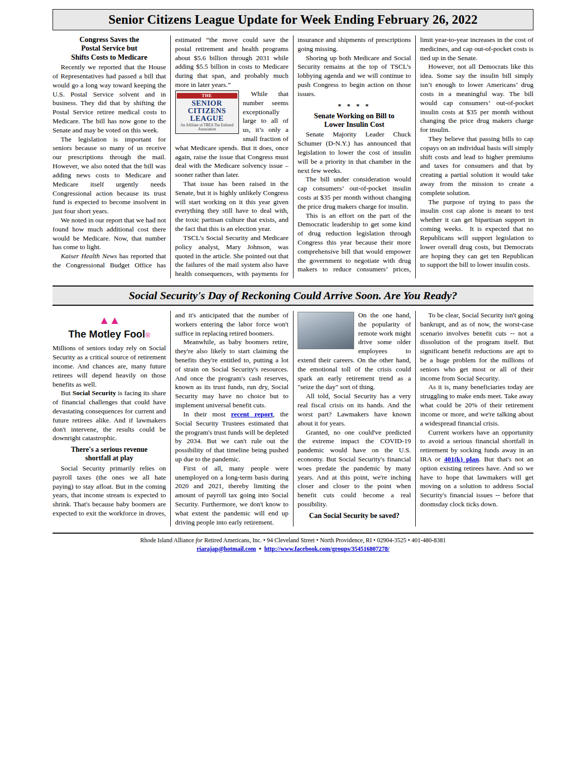Senior Citizens League Update for Week Ending February 26, 2022
Congress Saves the
Postal Service but
Shifts Costs to Medicare
Recently we reported that the House of Representatives had passed a bill that would go a long way toward keeping the U.S. Postal Service solvent and in business. They did that by shifting the Postal Service retiree medical costs to Medicare. The bill has now gone to the Senate and may be voted on this week.
The legislation is important for seniors because so many of us receive our prescriptions through the mail. However, we also noted that the bill was adding news costs to Medicare and Medicare itself urgently needs Congressional action because its trust fund is expected to become insolvent in just four short years.
We noted in our report that we had not found how much additional cost there would be Medicare. Now, that number has come to light.
Kaiser Health News has reported that the Congressional Budget Office has estimated “the move could save the postal retirement and health programs about $5.6 billion through 2031 while adding $5.5 billion in costs to Medicare during that span, and probably much more in later years.”
THE
SENIOR
CITIZENS
LEAGUE
An Affiliate of TREA The Enlisted Association
While that number seems exceptionally large to all of us, it’s only a small fraction of what Medicare spends. But it does, once again, raise the issue that Congress must deal with the Medicare solvency issue – sooner rather than later.
That issue has been raised in the Senate, but it is highly unlikely Congress will start working on it this year given everything they still have to deal with, the toxic partisan culture that exists, and the fact that this is an election year.
TSCL’s Social Security and Medicare policy analyst, Mary Johnson, was quoted in the article. She pointed out that the failures of the mail system also have health consequences, with payments for insurance and shipments of prescriptions going missing.
Shoring up both Medicare and Social Security remains at the top of TSCL’s lobbying agenda and we will continue to push Congress to begin action on those issues.
* * * *
Senate Working on Bill to
Lower Insulin Cost
Senate Majority Leader Chuck Schumer (D-N.Y.) has announced that legislation to lower the cost of insulin will be a priority in that chamber in the next few weeks.
The bill under consideration would cap consumers’ out-of-pocket insulin costs at $35 per month without changing the price drug makers charge for insulin.
This is an effort on the part of the Democratic leadership to get some kind of drug reduction legislation through Congress this year because their more comprehensive bill that would empower the government to negotiate with drug makers to reduce consumers’ prices, limit year-to-year increases in the cost of medicines, and cap out-of-pocket costs is tied up in the Senate.
However, not all Democrats like this idea. Some say the insulin bill simply isn’t enough to lower Americans’ drug costs in a meaningful way. The bill would cap consumers’ out-of-pocket insulin costs at $35 per month without changing the price drug makers charge for insulin.
They believe that passing bills to cap copays on an individual basis will simply shift costs and lead to higher premiums and taxes for consumers and that by creating a partial solution it would take away from the mission to create a complete solution.
The purpose of trying to pass the insulin cost cap alone is meant to test whether it can get bipartisan support in coming weeks. It is expected that no Republicans will support legislation to lower overall drug costs, but Democrats are hoping they can get ten Republican to support the bill to lower insulin costs.
Social Security's Day of Reckoning Could Arrive Soon. Are You Ready?
▲▲
The Motley Fool®
Millions of seniors today rely on Social Security as a critical source of retirement income. And chances are, many future retirees will depend heavily on those benefits as well.
But Social Security is facing its share of financial challenges that could have devastating consequences for current and future retirees alike. And if lawmakers don't intervene, the results could be downright catastrophic.
There's a serious revenue
shortfall at play
Social Security primarily relies on payroll taxes (the ones we all hate paying) to stay afloat. But in the coming years, that income stream is expected to shrink. That's because baby boomers are expected to exit the workforce in droves, and it's anticipated that the number of workers entering the labor force won't suffice in replacing retired boomers.
Meanwhile, as baby boomers retire, they're also likely to start claiming the benefits they're entitled to, putting a lot of strain on Social Security's resources. And once the program's cash reserves, known as its trust funds, run dry, Social Security may have no choice but to implement universal benefit cuts.
In their most recent report, the Social Security Trustees estimated that the program's trust funds will be depleted by 2034. But we can't rule out the possibility of that timeline being pushed up due to the pandemic.
First of all, many people were unemployed on a long-term basis during 2020 and 2021, thereby limiting the amount of payroll tax going into Social Security. Furthermore, we don't know to what extent the pandemic will end up driving people into early retirement.
On the one hand, the popularity of remote work might drive some older employees to extend their careers. On the other hand, the emotional toll of the crisis could spark an early retirement trend as a "seize the day" sort of thing.
All told, Social Security has a very real fiscal crisis on its hands. And the worst part? Lawmakers have known about it for years.
Granted, no one could've predicted the extreme impact the COVID-19 pandemic would have on the U.S. economy. But Social Security's financial woes predate the pandemic by many years. And at this point, we're inching closer and closer to the point when benefit cuts could become a real possibility.
Can Social Security be saved?
To be clear, Social Security isn't going bankrupt, and as of now, the worst-case scenario involves benefit cuts -- not a dissolution of the program itself. But significant benefit reductions are apt to be a huge problem for the millions of seniors who get most or all of their income from Social Security.
As it is, many beneficiaries today are struggling to make ends meet. Take away what could be 20% of their retirement income or more, and we're talking about a widespread financial crisis.
Current workers have an opportunity to avoid a serious financial shortfall in retirement by socking funds away in an IRA or 401(k) plan. But that's not an option existing retirees have. And so we have to hope that lawmakers will get moving on a solution to address Social Security's financial issues -- before that doomsday clock ticks down.
Rhode Island Alliance for Retired Americans, Inc. • 94 Cleveland Street • North Providence, RI • 02904-3525 • 401-480-8381
riarajap@hotmail.com • http://www.facebook.com/groups/354516807278/